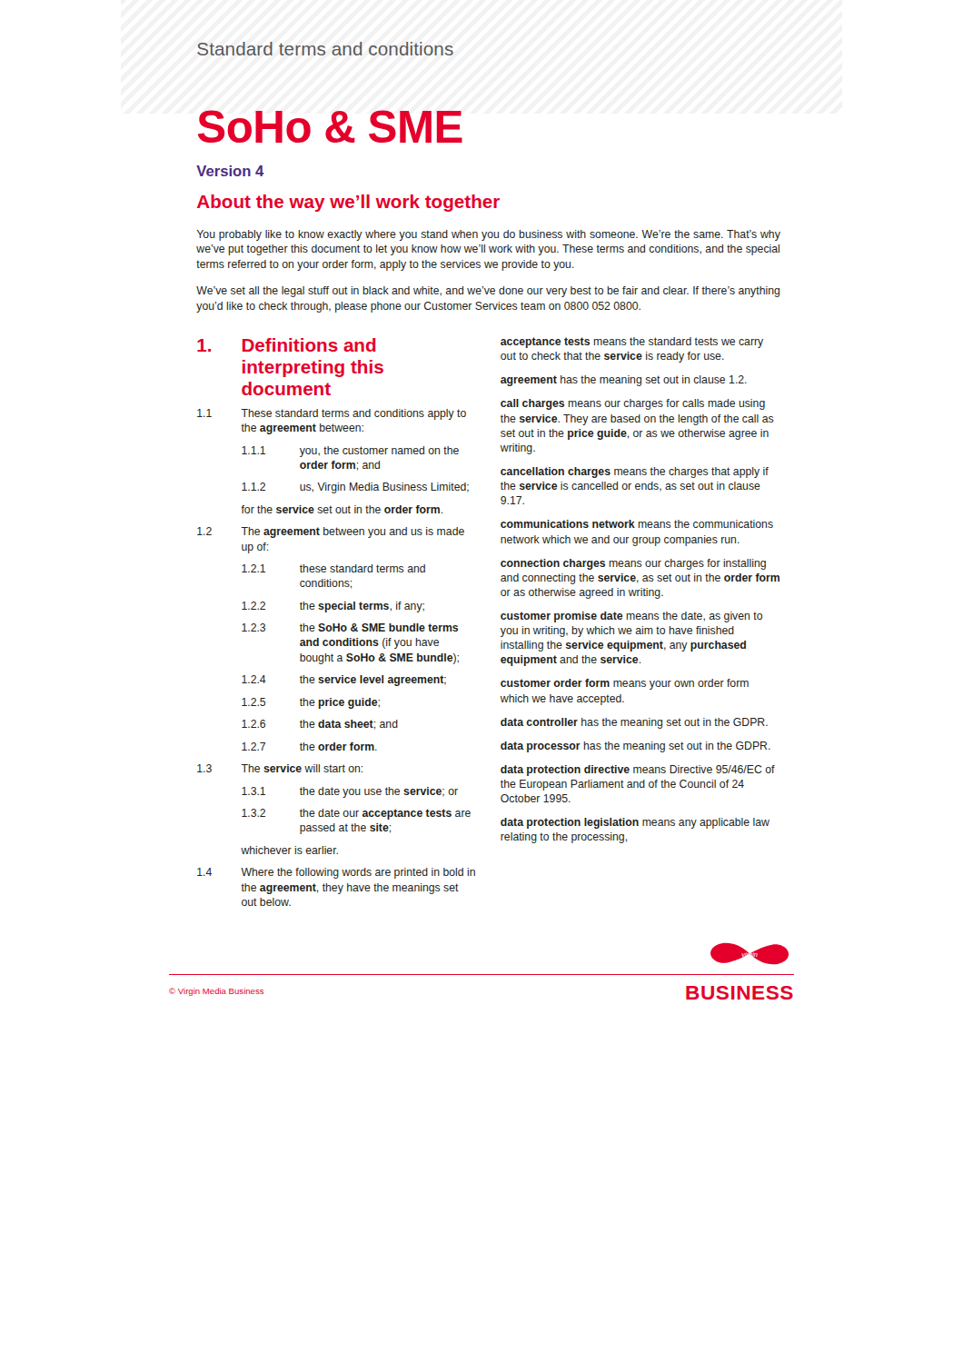Standard terms and conditions
SoHo & SME
Version 4
About the way we’ll work together
You probably like to know exactly where you stand when you do business with someone. We’re the same. That’s why we’ve put together this document to let you know how we’ll work with you. These terms and conditions, and the special terms referred to on your order form, apply to the services we provide to you.
We’ve set all the legal stuff out in black and white, and we’ve done our very best to be fair and clear. If there’s anything you’d like to check through, please phone our Customer Services team on 0800 052 0800.
1.
Definitions and interpreting this document
1.1
These standard terms and conditions apply to the agreement between:
1.1.1
you, the customer named on the order form; and
1.1.2
us, Virgin Media Business Limited;
for the service set out in the order form.
1.2
The agreement between you and us is made up of:
1.2.1
these standard terms and conditions;
1.2.2
the special terms, if any;
1.2.3
the SoHo & SME bundle terms and conditions (if you have bought a SoHo & SME bundle);
1.2.4
the service level agreement;
1.2.5
the price guide;
1.2.6
the data sheet; and
1.2.7
the order form.
1.3
The service will start on:
1.3.1
the date you use the service; or
1.3.2
the date our acceptance tests are passed at the site;
whichever is earlier.
1.4
Where the following words are printed in bold in the agreement, they have the meanings set out below.
acceptance tests means the standard tests we carry out to check that the service is ready for use.
agreement has the meaning set out in clause 1.2.
call charges means our charges for calls made using the service. They are based on the length of the call as set out in the price guide, or as we otherwise agree in writing.
cancellation charges means the charges that apply if the service is cancelled or ends, as set out in clause 9.17.
communications network means the communications network which we and our group companies run.
connection charges means our charges for installing and connecting the service, as set out in the order form or as otherwise agreed in writing.
customer promise date means the date, as given to you in writing, by which we aim to have finished installing the service equipment, any purchased equipment and the service.
customer order form means your own order form which we have accepted.
data controller has the meaning set out in the GDPR.
data processor has the meaning set out in the GDPR.
data protection directive means Directive 95/46/EC of the European Parliament and of the Council of 24 October 1995.
data protection legislation means any applicable law relating to the processing,
© Virgin Media Business
virgin media
BUSINESS